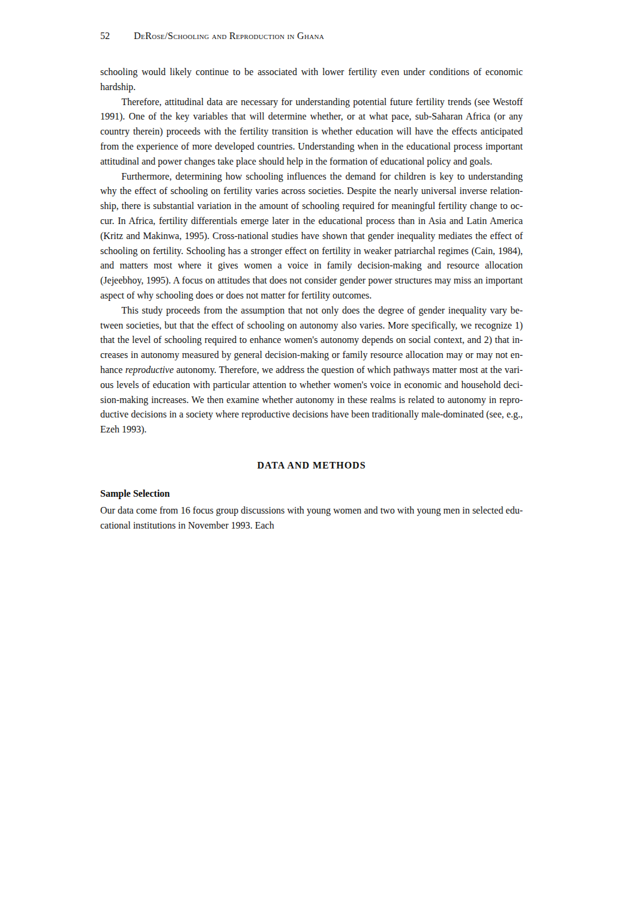52 DeRose/Schooling and Reproduction in Ghana
schooling would likely continue to be associated with lower fertility even under conditions of economic hardship.
Therefore, attitudinal data are necessary for understanding potential future fertility trends (see Westoff 1991). One of the key variables that will determine whether, or at what pace, sub-Saharan Africa (or any country therein) proceeds with the fertility transition is whether education will have the effects anticipated from the experience of more developed countries. Understanding when in the educational process important attitudinal and power changes take place should help in the formation of educational policy and goals.
Furthermore, determining how schooling influences the demand for children is key to understanding why the effect of schooling on fertility varies across societies. Despite the nearly universal inverse relationship, there is substantial variation in the amount of schooling required for meaningful fertility change to occur. In Africa, fertility differentials emerge later in the educational process than in Asia and Latin America (Kritz and Makinwa, 1995). Cross-national studies have shown that gender inequality mediates the effect of schooling on fertility. Schooling has a stronger effect on fertility in weaker patriarchal regimes (Cain, 1984), and matters most where it gives women a voice in family decision-making and resource allocation (Jejeebhoy, 1995). A focus on attitudes that does not consider gender power structures may miss an important aspect of why schooling does or does not matter for fertility outcomes.
This study proceeds from the assumption that not only does the degree of gender inequality vary between societies, but that the effect of schooling on autonomy also varies. More specifically, we recognize 1) that the level of schooling required to enhance women's autonomy depends on social context, and 2) that increases in autonomy measured by general decision-making or family resource allocation may or may not enhance reproductive autonomy. Therefore, we address the question of which pathways matter most at the various levels of education with particular attention to whether women's voice in economic and household decision-making increases. We then examine whether autonomy in these realms is related to autonomy in reproductive decisions in a society where reproductive decisions have been traditionally male-dominated (see, e.g., Ezeh 1993).
Data and Methods
Sample Selection
Our data come from 16 focus group discussions with young women and two with young men in selected educational institutions in November 1993. Each